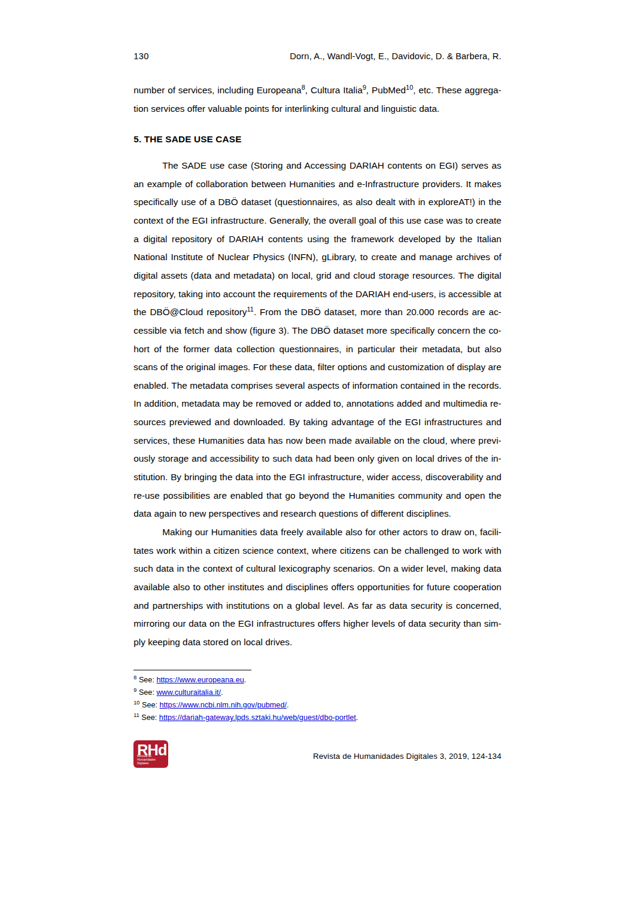130
Dorn, A., Wandl-Vogt, E., Davidovic, D. & Barbera, R.
number of services, including Europeana8, Cultura Italia9, PubMed10, etc. These aggregation services offer valuable points for interlinking cultural and linguistic data.
5. THE SADE USE CASE
The SADE use case (Storing and Accessing DARIAH contents on EGI) serves as an example of collaboration between Humanities and e-Infrastructure providers. It makes specifically use of a DBÖ dataset (questionnaires, as also dealt with in exploreAT!) in the context of the EGI infrastructure. Generally, the overall goal of this use case was to create a digital repository of DARIAH contents using the framework developed by the Italian National Institute of Nuclear Physics (INFN), gLibrary, to create and manage archives of digital assets (data and metadata) on local, grid and cloud storage resources. The digital repository, taking into account the requirements of the DARIAH end-users, is accessible at the DBÖ@Cloud repository11. From the DBÖ dataset, more than 20.000 records are accessible via fetch and show (figure 3). The DBÖ dataset more specifically concern the cohort of the former data collection questionnaires, in particular their metadata, but also scans of the original images. For these data, filter options and customization of display are enabled. The metadata comprises several aspects of information contained in the records. In addition, metadata may be removed or added to, annotations added and multimedia resources previewed and downloaded. By taking advantage of the EGI infrastructures and services, these Humanities data has now been made available on the cloud, where previously storage and accessibility to such data had been only given on local drives of the institution. By bringing the data into the EGI infrastructure, wider access, discoverability and re-use possibilities are enabled that go beyond the Humanities community and open the data again to new perspectives and research questions of different disciplines.
Making our Humanities data freely available also for other actors to draw on, facilitates work within a citizen science context, where citizens can be challenged to work with such data in the context of cultural lexicography scenarios. On a wider level, making data available also to other institutes and disciplines offers opportunities for future cooperation and partnerships with institutions on a global level. As far as data security is concerned, mirroring our data on the EGI infrastructures offers higher levels of data security than simply keeping data stored on local drives.
8 See: https://www.europeana.eu.
9 See: www.culturaitalia.it/.
10 See: https://www.ncbi.nlm.nih.gov/pubmed/.
11 See: https://dariah-gateway.lpds.sztaki.hu/web/guest/dbo-portlet.
RHd
Revista de
Humanidades
Digitales
Revista de Humanidades Digitales 3, 2019, 124-134